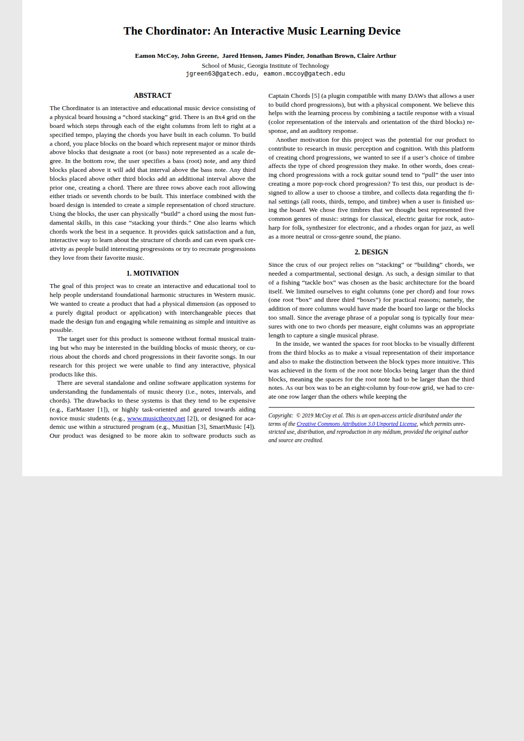The Chordinator: An Interactive Music Learning Device
Eamon McCoy, John Greene, Jared Henson, James Pinder, Jonathan Brown, Claire Arthur
School of Music, Georgia Institute of Technology
jgreen63@gatech.edu, eamon.mccoy@gatech.edu
Abstract
The Chordinator is an interactive and educational music device consisting of a physical board housing a “chord stacking” grid. There is an 8x4 grid on the board which steps through each of the eight columns from left to right at a specified tempo, playing the chords you have built in each column. To build a chord, you place blocks on the board which represent major or minor thirds above blocks that designate a root (or bass) note represented as a scale degree. In the bottom row, the user specifies a bass (root) note, and any third blocks placed above it will add that interval above the bass note. Any third blocks placed above other third blocks add an additional interval above the prior one, creating a chord. There are three rows above each root allowing either triads or seventh chords to be built. This interface combined with the board design is intended to create a simple representation of chord structure. Using the blocks, the user can physically “build” a chord using the most fundamental skills, in this case “stacking your thirds.” One also learns which chords work the best in a sequence. It provides quick satisfaction and a fun, interactive way to learn about the structure of chords and can even spark creativity as people build interesting progressions or try to recreate progressions they love from their favorite music.
1. Motivation
The goal of this project was to create an interactive and educational tool to help people understand foundational harmonic structures in Western music. We wanted to create a product that had a physical dimension (as opposed to a purely digital product or application) with interchangeable pieces that made the design fun and engaging while remaining as simple and intuitive as possible.
The target user for this product is someone without formal musical training but who may be interested in the building blocks of music theory, or curious about the chords and chord progressions in their favorite songs. In our research for this project we were unable to find any interactive, physical products like this.
There are several standalone and online software application systems for understanding the fundamentals of music theory (i.e., notes, intervals, and chords). The drawbacks to these systems is that they tend to be expensive (e.g., EarMaster [1]), or highly task-oriented and geared towards aiding novice music students (e.g., www.musictheory.net [2]), or designed for academic use within a structured program (e.g., Musitian [3], SmartMusic [4]). Our product was designed to be more akin to software products such as Captain Chords [5] (a plugin compatible with many DAWs that allows a user to build chord progressions), but with a physical component. We believe this helps with the learning process by combining a tactile response with a visual (color representation of the intervals and orientation of the third blocks) response, and an auditory response.
Another motivation for this project was the potential for our product to contribute to research in music perception and cognition. With this platform of creating chord progressions, we wanted to see if a user’s choice of timbre affects the type of chord progression they make. In other words, does creating chord progressions with a rock guitar sound tend to “pull” the user into creating a more pop-rock chord progression? To test this, our product is designed to allow a user to choose a timbre, and collects data regarding the final settings (all roots, thirds, tempo, and timbre) when a user is finished using the board. We chose five timbres that we thought best represented five common genres of music: strings for classical, electric guitar for rock, autoharp for folk, synthesizer for electronic, and a rhodes organ for jazz, as well as a more neutral or cross-genre sound, the piano.
2. Design
Since the crux of our project relies on “stacking” or “building” chords, we needed a compartmental, sectional design. As such, a design similar to that of a fishing “tackle box” was chosen as the basic architecture for the board itself. We limited ourselves to eight columns (one per chord) and four rows (one root “box” and three third “boxes”) for practical reasons; namely, the addition of more columns would have made the board too large or the blocks too small. Since the average phrase of a popular song is typically four measures with one to two chords per measure, eight columns was an appropriate length to capture a single musical phrase.
In the inside, we wanted the spaces for root blocks to be visually different from the third blocks as to make a visual representation of their importance and also to make the distinction between the block types more intuitive. This was achieved in the form of the root note blocks being larger than the third blocks, meaning the spaces for the root note had to be larger than the third notes. As our box was to be an eight-column by four-row grid, we had to create one row larger than the others while keeping the
Copyright: © 2019 McCoy et al. This is an open-access article distributed under the terms of the Creative Commons Attribution 3.0 Unported License, which permits unrestricted use, distribution, and reproduction in any médium, provided the original author and source are credited.